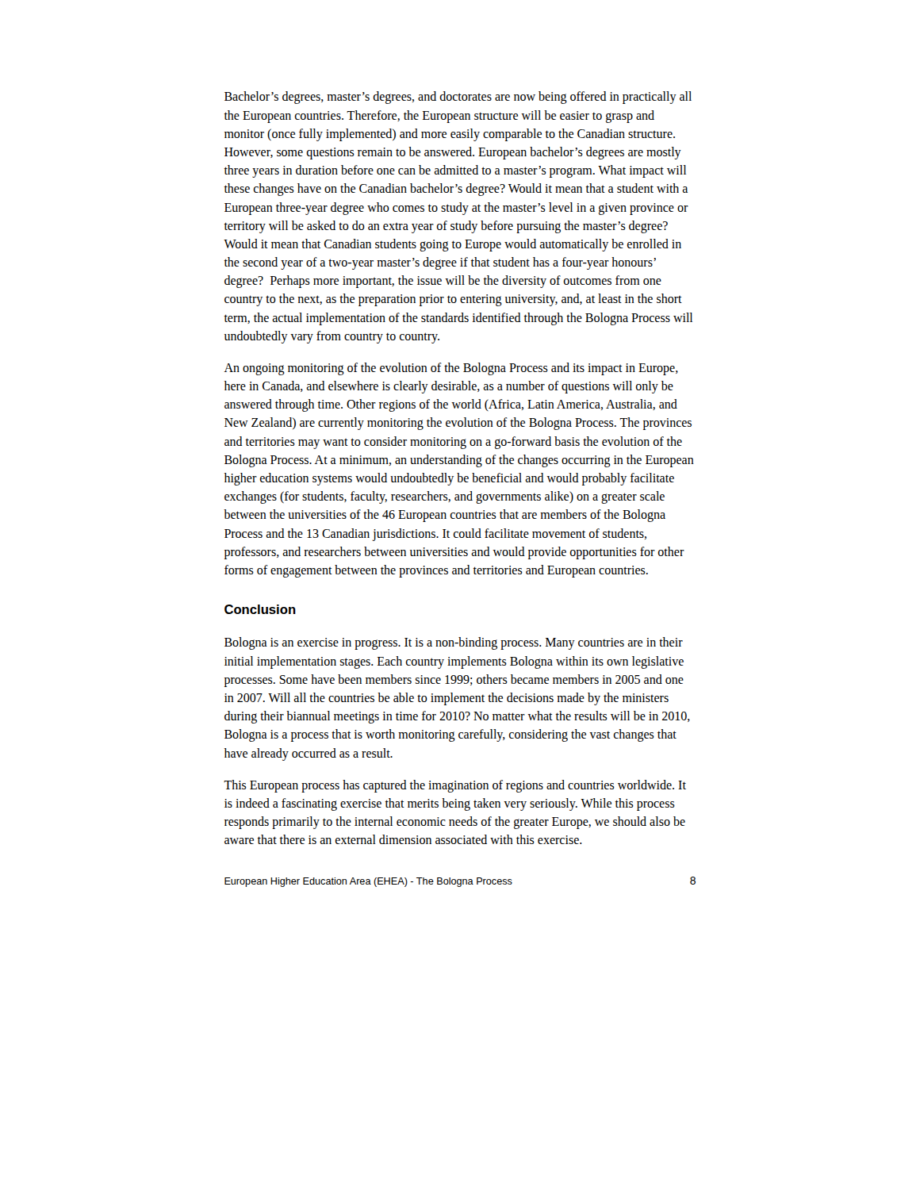Bachelor’s degrees, master’s degrees, and doctorates are now being offered in practically all the European countries. Therefore, the European structure will be easier to grasp and monitor (once fully implemented) and more easily comparable to the Canadian structure. However, some questions remain to be answered. European bachelor’s degrees are mostly three years in duration before one can be admitted to a master’s program. What impact will these changes have on the Canadian bachelor’s degree? Would it mean that a student with a European three-year degree who comes to study at the master’s level in a given province or territory will be asked to do an extra year of study before pursuing the master’s degree? Would it mean that Canadian students going to Europe would automatically be enrolled in the second year of a two-year master’s degree if that student has a four-year honours’ degree? Perhaps more important, the issue will be the diversity of outcomes from one country to the next, as the preparation prior to entering university, and, at least in the short term, the actual implementation of the standards identified through the Bologna Process will undoubtedly vary from country to country.
An ongoing monitoring of the evolution of the Bologna Process and its impact in Europe, here in Canada, and elsewhere is clearly desirable, as a number of questions will only be answered through time. Other regions of the world (Africa, Latin America, Australia, and New Zealand) are currently monitoring the evolution of the Bologna Process. The provinces and territories may want to consider monitoring on a go-forward basis the evolution of the Bologna Process. At a minimum, an understanding of the changes occurring in the European higher education systems would undoubtedly be beneficial and would probably facilitate exchanges (for students, faculty, researchers, and governments alike) on a greater scale between the universities of the 46 European countries that are members of the Bologna Process and the 13 Canadian jurisdictions. It could facilitate movement of students, professors, and researchers between universities and would provide opportunities for other forms of engagement between the provinces and territories and European countries.
Conclusion
Bologna is an exercise in progress. It is a non-binding process. Many countries are in their initial implementation stages. Each country implements Bologna within its own legislative processes. Some have been members since 1999; others became members in 2005 and one in 2007. Will all the countries be able to implement the decisions made by the ministers during their biannual meetings in time for 2010? No matter what the results will be in 2010, Bologna is a process that is worth monitoring carefully, considering the vast changes that have already occurred as a result.
This European process has captured the imagination of regions and countries worldwide. It is indeed a fascinating exercise that merits being taken very seriously. While this process responds primarily to the internal economic needs of the greater Europe, we should also be aware that there is an external dimension associated with this exercise.
European Higher Education Area (EHEA) - The Bologna Process 8